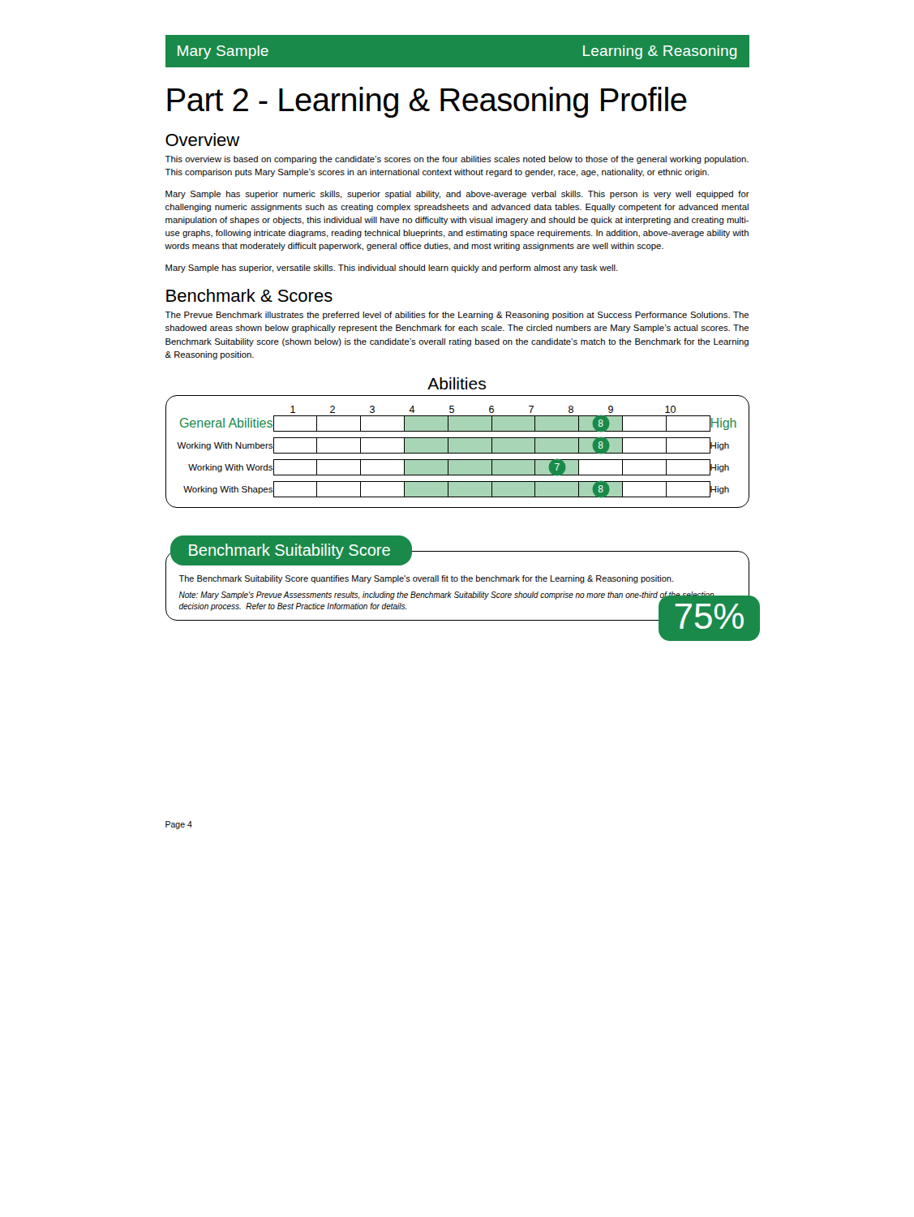Mary Sample Learning & Reasoning
Part 2 - Learning & Reasoning Profile
Overview
This overview is based on comparing the candidate’s scores on the four abilities scales noted below to those of the general working population. This comparison puts Mary Sample’s scores in an international context without regard to gender, race, age, nationality, or ethnic origin.
Mary Sample has superior numeric skills, superior spatial ability, and above-average verbal skills. This person is very well equipped for challenging numeric assignments such as creating complex spreadsheets and advanced data tables. Equally competent for advanced mental manipulation of shapes or objects, this individual will have no difficulty with visual imagery and should be quick at interpreting and creating multi-use graphs, following intricate diagrams, reading technical blueprints, and estimating space requirements. In addition, above-average ability with words means that moderately difficult paperwork, general office duties, and most writing assignments are well within scope.
Mary Sample has superior, versatile skills. This individual should learn quickly and perform almost any task well.
Benchmark & Scores
The Prevue Benchmark illustrates the preferred level of abilities for the Learning & Reasoning position at Success Performance Solutions. The shadowed areas shown below graphically represent the Benchmark for each scale. The circled numbers are Mary Sample’s actual scores. The Benchmark Suitability score (shown below) is the candidate’s overall rating based on the candidate’s match to the Benchmark for the Learning & Reasoning position.
Abilities
| | / 1 / 2 / 3 / 4 / 5 / 6 / 7 / 8 / 9 / 10 / | |
| General Abilities | 8 | High |
| Working With Numbers | 8 | High |
| Working With Words | 7 | High |
| Working With Shapes | 8 | High |
Benchmark Suitability Score
The Benchmark Suitability Score quantifies Mary Sample's overall fit to the benchmark for the Learning & Reasoning position.
Note: Mary Sample's Prevue Assessments results, including the Benchmark Suitability Score should comprise no more than one-third of the selection decision process. Refer to Best Practice Information for details.
75%
Page 4